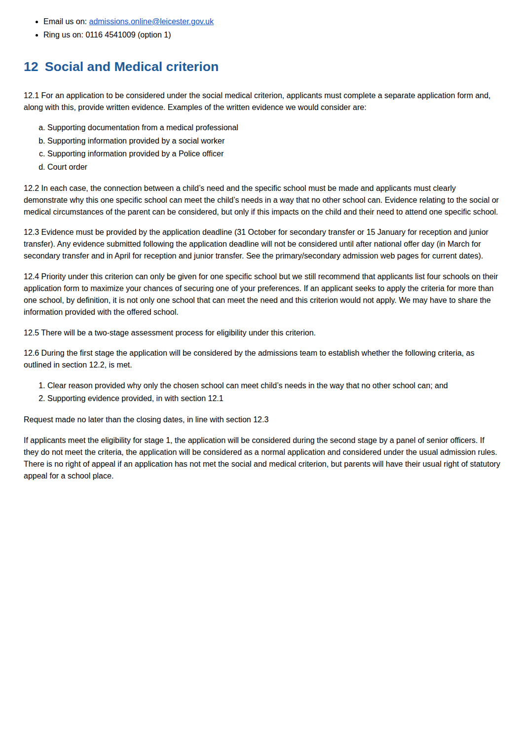Email us on: admissions.online@leicester.gov.uk
Ring us on: 0116 4541009 (option 1)
12 Social and Medical criterion
12.1 For an application to be considered under the social medical criterion, applicants must complete a separate application form and, along with this, provide written evidence. Examples of the written evidence we would consider are:
Supporting documentation from a medical professional
Supporting information provided by a social worker
Supporting information provided by a Police officer
Court order
12.2 In each case, the connection between a child’s need and the specific school must be made and applicants must clearly demonstrate why this one specific school can meet the child’s needs in a way that no other school can. Evidence relating to the social or medical circumstances of the parent can be considered, but only if this impacts on the child and their need to attend one specific school.
12.3 Evidence must be provided by the application deadline (31 October for secondary transfer or 15 January for reception and junior transfer). Any evidence submitted following the application deadline will not be considered until after national offer day (in March for secondary transfer and in April for reception and junior transfer. See the primary/secondary admission web pages for current dates).
12.4 Priority under this criterion can only be given for one specific school but we still recommend that applicants list four schools on their application form to maximize your chances of securing one of your preferences. If an applicant seeks to apply the criteria for more than one school, by definition, it is not only one school that can meet the need and this criterion would not apply. We may have to share the information provided with the offered school.
12.5 There will be a two-stage assessment process for eligibility under this criterion.
12.6 During the first stage the application will be considered by the admissions team to establish whether the following criteria, as outlined in section 12.2, is met.
Clear reason provided why only the chosen school can meet child’s needs in the way that no other school can; and
Supporting evidence provided, in with section 12.1
Request made no later than the closing dates, in line with section 12.3
If applicants meet the eligibility for stage 1, the application will be considered during the second stage by a panel of senior officers. If they do not meet the criteria, the application will be considered as a normal application and considered under the usual admission rules. There is no right of appeal if an application has not met the social and medical criterion, but parents will have their usual right of statutory appeal for a school place.